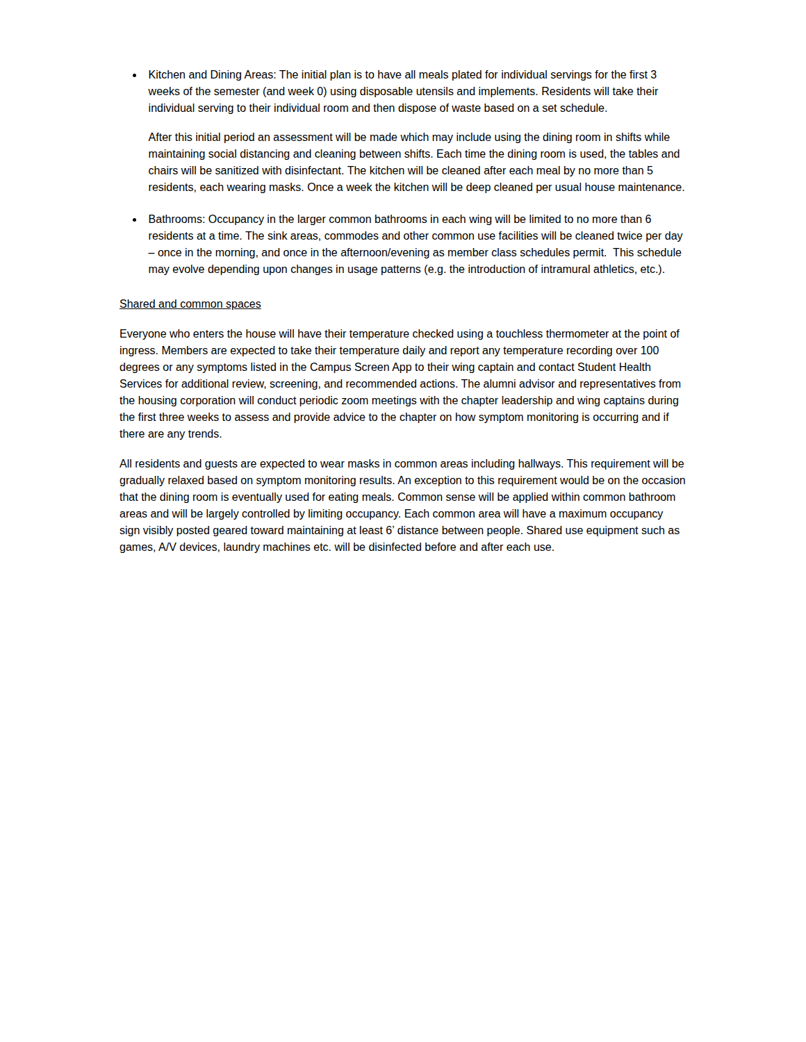Kitchen and Dining Areas: The initial plan is to have all meals plated for individual servings for the first 3 weeks of the semester (and week 0) using disposable utensils and implements. Residents will take their individual serving to their individual room and then dispose of waste based on a set schedule.
After this initial period an assessment will be made which may include using the dining room in shifts while maintaining social distancing and cleaning between shifts. Each time the dining room is used, the tables and chairs will be sanitized with disinfectant. The kitchen will be cleaned after each meal by no more than 5 residents, each wearing masks. Once a week the kitchen will be deep cleaned per usual house maintenance.
Bathrooms: Occupancy in the larger common bathrooms in each wing will be limited to no more than 6 residents at a time. The sink areas, commodes and other common use facilities will be cleaned twice per day – once in the morning, and once in the afternoon/evening as member class schedules permit. This schedule may evolve depending upon changes in usage patterns (e.g. the introduction of intramural athletics, etc.).
Shared and common spaces
Everyone who enters the house will have their temperature checked using a touchless thermometer at the point of ingress. Members are expected to take their temperature daily and report any temperature recording over 100 degrees or any symptoms listed in the Campus Screen App to their wing captain and contact Student Health Services for additional review, screening, and recommended actions. The alumni advisor and representatives from the housing corporation will conduct periodic zoom meetings with the chapter leadership and wing captains during the first three weeks to assess and provide advice to the chapter on how symptom monitoring is occurring and if there are any trends.
All residents and guests are expected to wear masks in common areas including hallways. This requirement will be gradually relaxed based on symptom monitoring results. An exception to this requirement would be on the occasion that the dining room is eventually used for eating meals. Common sense will be applied within common bathroom areas and will be largely controlled by limiting occupancy. Each common area will have a maximum occupancy sign visibly posted geared toward maintaining at least 6’ distance between people. Shared use equipment such as games, A/V devices, laundry machines etc. will be disinfected before and after each use.